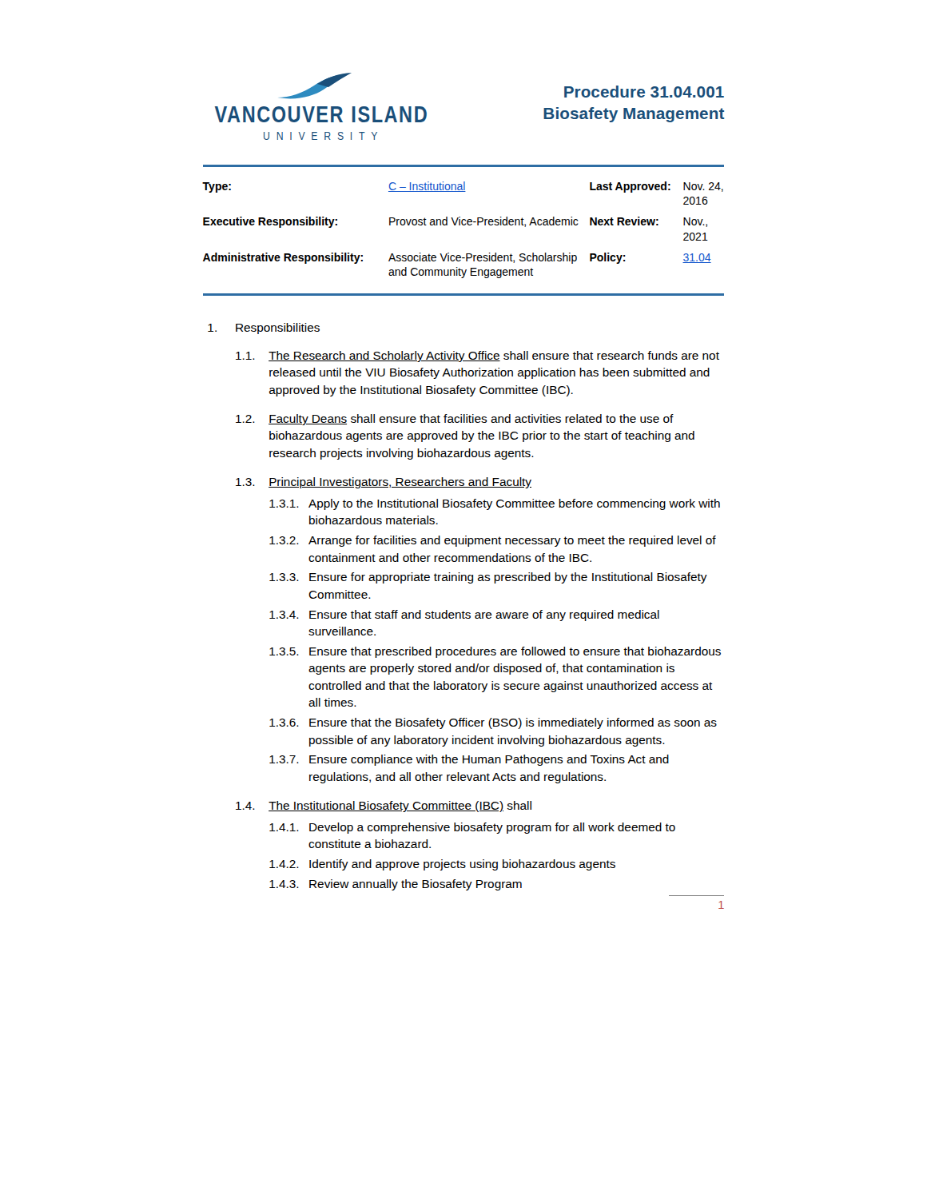VANCOUVER ISLAND
UNIVERSITY
Procedure 31.04.001
Biosafety Management
| Type: | C – Institutional | Last Approved: | Nov. 24, 2016 |
| Executive Responsibility: | Provost and Vice-President, Academic | Next Review: | Nov., 2021 |
| Administrative Responsibility: | Associate Vice-President, Scholarship and Community Engagement | Policy: | 31.04 |
Responsibilities
The Research and Scholarly Activity Office shall ensure that research funds are not released until the VIU Biosafety Authorization application has been submitted and approved by the Institutional Biosafety Committee (IBC).
Faculty Deans shall ensure that facilities and activities related to the use of biohazardous agents are approved by the IBC prior to the start of teaching and research projects involving biohazardous agents.
Principal Investigators, Researchers and Faculty
Apply to the Institutional Biosafety Committee before commencing work with biohazardous materials.
Arrange for facilities and equipment necessary to meet the required level of containment and other recommendations of the IBC.
Ensure for appropriate training as prescribed by the Institutional Biosafety Committee.
Ensure that staff and students are aware of any required medical surveillance.
Ensure that prescribed procedures are followed to ensure that biohazardous agents are properly stored and/or disposed of, that contamination is controlled and that the laboratory is secure against unauthorized access at all times.
Ensure that the Biosafety Officer (BSO) is immediately informed as soon as possible of any laboratory incident involving biohazardous agents.
Ensure compliance with the Human Pathogens and Toxins Act and regulations, and all other relevant Acts and regulations.
The Institutional Biosafety Committee (IBC) shall
Develop a comprehensive biosafety program for all work deemed to constitute a biohazard.
Identify and approve projects using biohazardous agents
Review annually the Biosafety Program
1